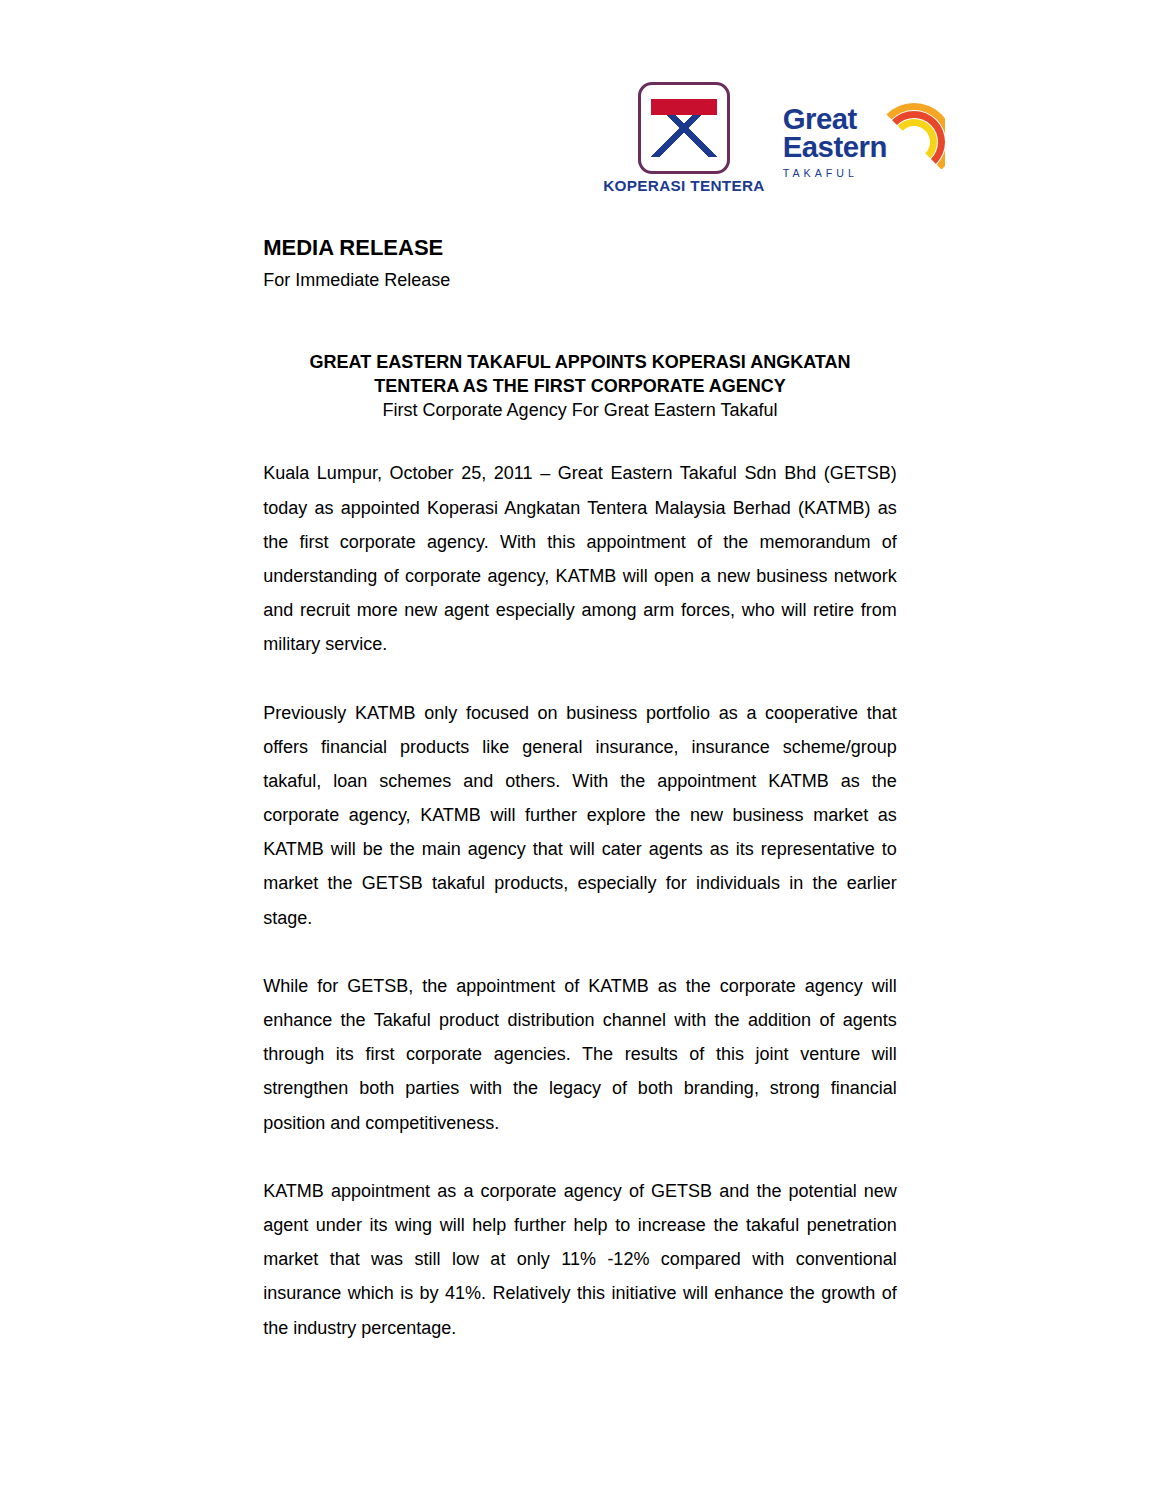KOPERASI TENTERA
Great
Eastern
TAKAFUL
MEDIA RELEASE
For Immediate Release
GREAT EASTERN TAKAFUL APPOINTS KOPERASI ANGKATAN
TENTERA AS THE FIRST CORPORATE AGENCY
First Corporate Agency For Great Eastern Takaful
Kuala Lumpur, October 25, 2011 – Great Eastern Takaful Sdn Bhd (GETSB) today as appointed Koperasi Angkatan Tentera Malaysia Berhad (KATMB) as the first corporate agency. With this appointment of the memorandum of understanding of corporate agency, KATMB will open a new business network and recruit more new agent especially among arm forces, who will retire from military service.
Previously KATMB only focused on business portfolio as a cooperative that offers financial products like general insurance, insurance scheme/group takaful, loan schemes and others. With the appointment KATMB as the corporate agency, KATMB will further explore the new business market as KATMB will be the main agency that will cater agents as its representative to market the GETSB takaful products, especially for individuals in the earlier stage.
While for GETSB, the appointment of KATMB as the corporate agency will enhance the Takaful product distribution channel with the addition of agents through its first corporate agencies. The results of this joint venture will strengthen both parties with the legacy of both branding, strong financial position and competitiveness.
KATMB appointment as a corporate agency of GETSB and the potential new agent under its wing will help further help to increase the takaful penetration market that was still low at only 11% -12% compared with conventional insurance which is by 41%. Relatively this initiative will enhance the growth of the industry percentage.